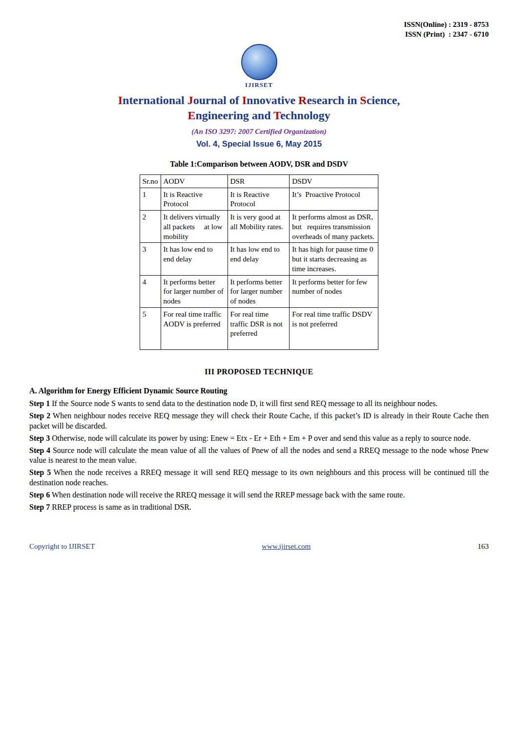ISSN(Online) : 2319 - 8753
ISSN (Print) : 2347 - 6710
IJIRSET
International Journal of Innovative Research in Science,
Engineering and Technology
(An ISO 3297: 2007 Certified Organization)
Vol. 4, Special Issue 6, May 2015
Table 1:Comparison between AODV, DSR and DSDV
| Sr.no | AODV | DSR | DSDV |
| 1 | It is Reactive Protocol | It is Reactive Protocol | It’s Proactive Protocol |
| 2 | It delivers virtually all packets at low mobility | It is very good at all Mobility rates. | It performs almost as DSR, but requires transmission overheads of many packets. |
| 3 | It has low end to end delay | It has low end to end delay | It has high for pause time 0 but it starts decreasing as time increases. |
| 4 | It performs better for larger number of nodes | It performs better for larger number of nodes | It performs better for few number of nodes |
| 5 | For real time traffic AODV is preferred | For real time traffic DSR is not preferred | For real time traffic DSDV is not preferred |
III PROPOSED TECHNIQUE
A. Algorithm for Energy Efficient Dynamic Source Routing
Step 1 If the Source node S wants to send data to the destination node D, it will first send REQ message to all its neighbour nodes.
Step 2 When neighbour nodes receive REQ message they will check their Route Cache, if this packet’s ID is already in their Route Cache then packet will be discarded.
Step 3 Otherwise, node will calculate its power by using: Enew = Etx - Er + Eth + Em + P over and send this value as a reply to source node.
Step 4 Source node will calculate the mean value of all the values of Pnew of all the nodes and send a RREQ message to the node whose Pnew value is nearest to the mean value.
Step 5 When the node receives a RREQ message it will send REQ message to its own neighbours and this process will be continued till the destination node reaches.
Step 6 When destination node will receive the RREQ message it will send the RREP message back with the same route.
Step 7 RREP process is same as in traditional DSR.
Copyright to IJIRSET
www.ijirset.com
163